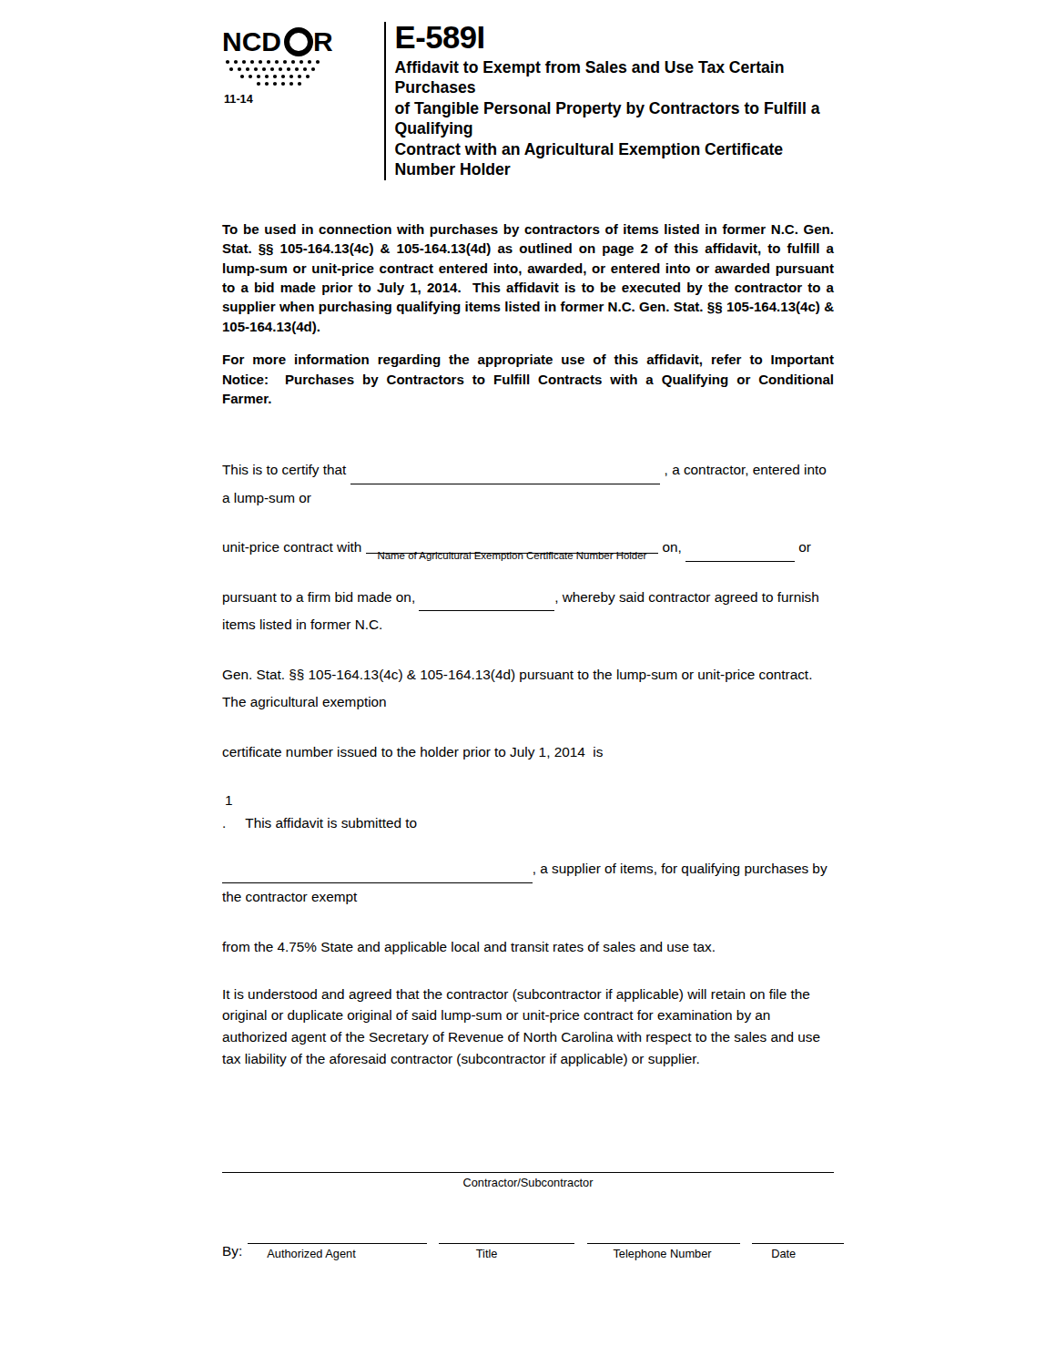NCD R
11-14
E-589I
Affidavit to Exempt from Sales and Use Tax Certain Purchases
of Tangible Personal Property by Contractors to Fulfill a Qualifying
Contract with an Agricultural Exemption Certificate Number Holder
To be used in connection with purchases by contractors of items listed in former N.C. Gen. Stat. §§ 105-164.13(4c) & 105-164.13(4d) as outlined on page 2 of this affidavit, to fulfill a lump-sum or unit-price contract entered into, awarded, or entered into or awarded pursuant to a bid made prior to July 1, 2014. This affidavit is to be executed by the contractor to a supplier when purchasing qualifying items listed in former N.C. Gen. Stat. §§ 105-164.13(4c) & 105-164.13(4d).
For more information regarding the appropriate use of this affidavit, refer to Important Notice: Purchases by Contractors to Fulfill Contracts with a Qualifying or Conditional Farmer.
This is to certify that , a contractor, entered into a lump-sum or
unit-price contract with Name of Agricultural Exemption Certificate Number Holder on, or
pursuant to a firm bid made on, , whereby said contractor agreed to furnish items listed in former N.C.
Gen. Stat. §§ 105-164.13(4c) & 105-164.13(4d) pursuant to the lump-sum or unit-price contract. The agricultural exemption
certificate number issued to the holder prior to July 1, 2014 is
| 1 | | | | | |
. This affidavit is submitted to
, a supplier of items, for qualifying purchases by the contractor exempt
from the 4.75% State and applicable local and transit rates of sales and use tax.
It is understood and agreed that the contractor (subcontractor if applicable) will retain on file the original or duplicate original of said lump-sum or unit-price contract for examination by an authorized agent of the Secretary of Revenue of North Carolina with respect to the sales and use tax liability of the aforesaid contractor (subcontractor if applicable) or supplier.
Contractor/Subcontractor
By:
Authorized Agent
Title
Telephone Number
Date